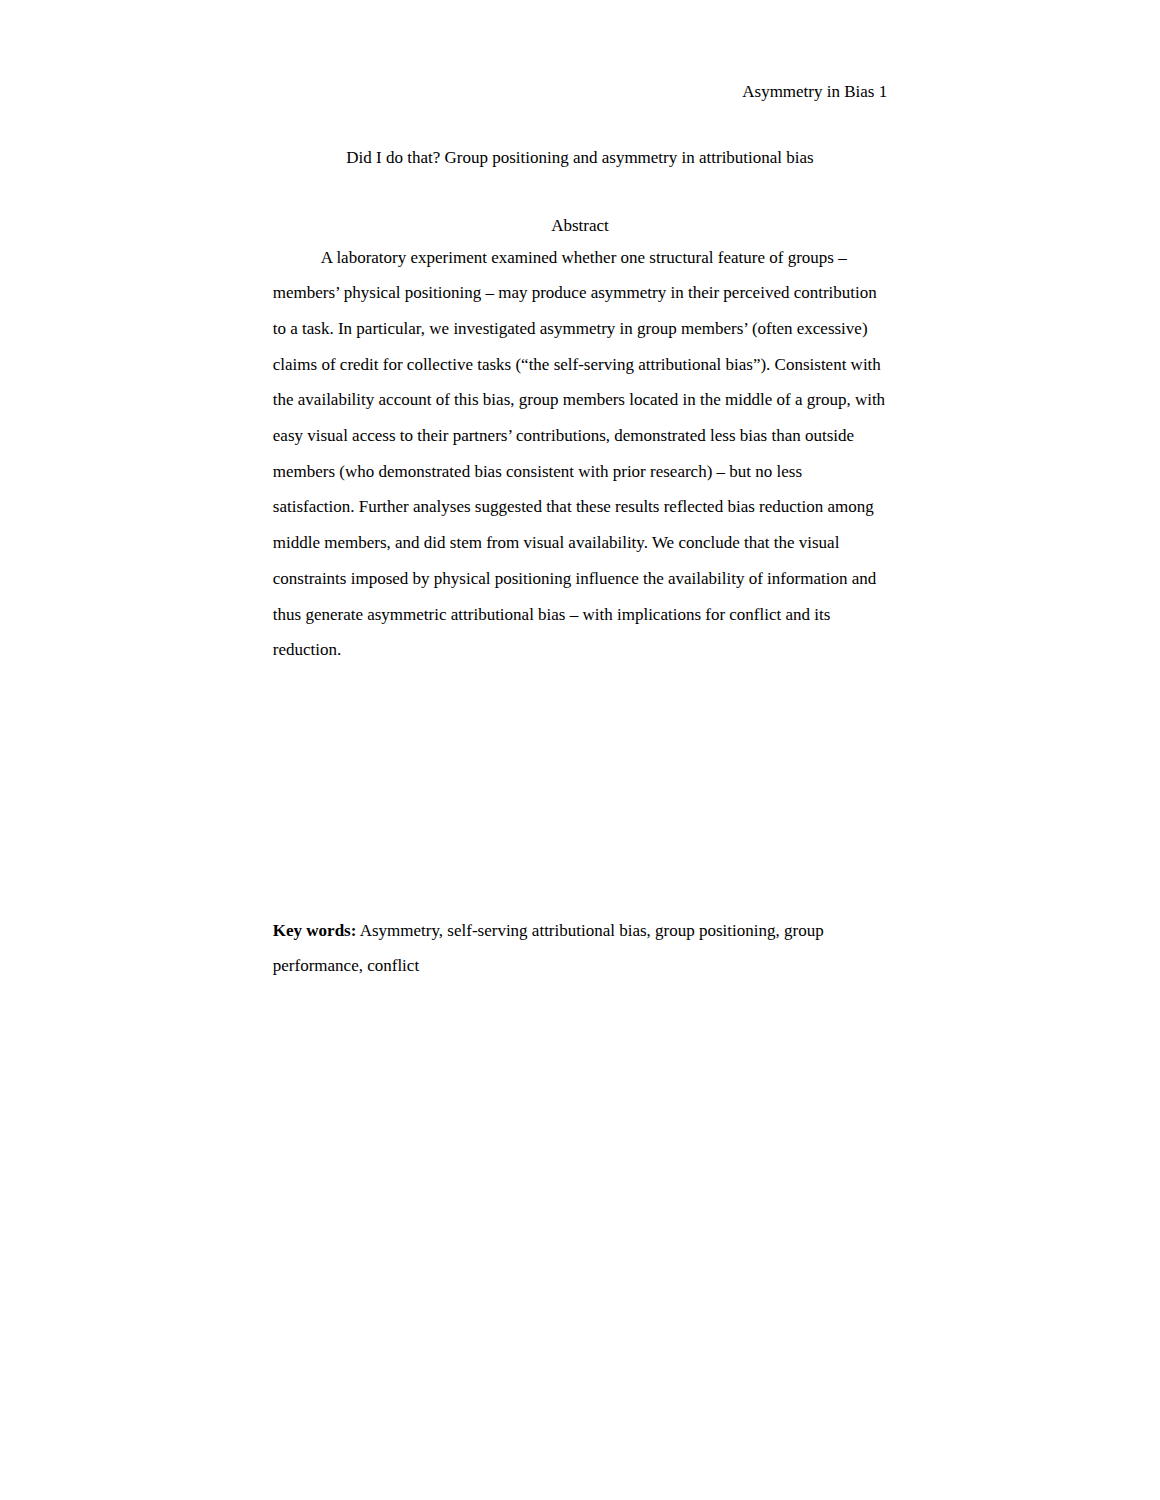Asymmetry in Bias 1
Did I do that? Group positioning and asymmetry in attributional bias
Abstract
A laboratory experiment examined whether one structural feature of groups – members’ physical positioning – may produce asymmetry in their perceived contribution to a task. In particular, we investigated asymmetry in group members’ (often excessive) claims of credit for collective tasks (“the self-serving attributional bias”). Consistent with the availability account of this bias, group members located in the middle of a group, with easy visual access to their partners’ contributions, demonstrated less bias than outside members (who demonstrated bias consistent with prior research) – but no less satisfaction. Further analyses suggested that these results reflected bias reduction among middle members, and did stem from visual availability. We conclude that the visual constraints imposed by physical positioning influence the availability of information and thus generate asymmetric attributional bias – with implications for conflict and its reduction.
Key words: Asymmetry, self-serving attributional bias, group positioning, group performance, conflict